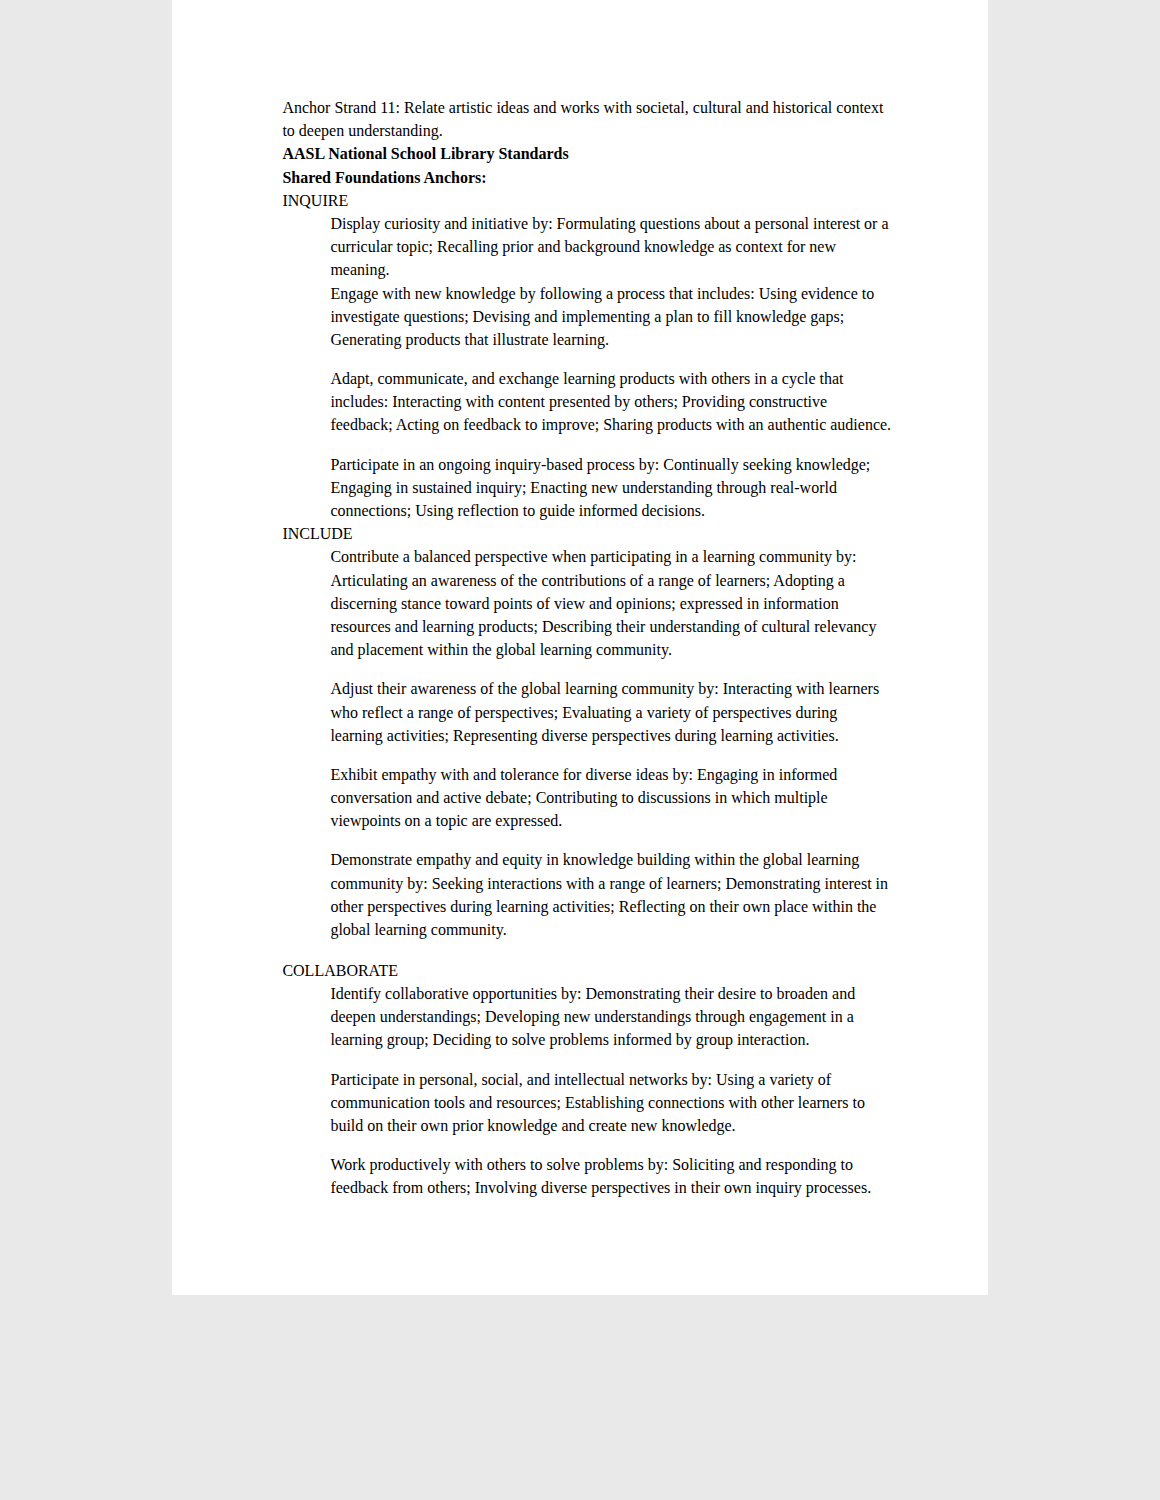Anchor Strand 11: Relate artistic ideas and works with societal, cultural and historical context to deepen understanding.
AASL National School Library Standards
Shared Foundations Anchors:
INQUIRE
Display curiosity and initiative by: Formulating questions about a personal interest or a curricular topic; Recalling prior and background knowledge as context for new meaning.
Engage with new knowledge by following a process that includes: Using evidence to investigate questions; Devising and implementing a plan to fill knowledge gaps; Generating products that illustrate learning.
Adapt, communicate, and exchange learning products with others in a cycle that includes: Interacting with content presented by others; Providing constructive feedback; Acting on feedback to improve; Sharing products with an authentic audience.
Participate in an ongoing inquiry-based process by: Continually seeking knowledge; Engaging in sustained inquiry; Enacting new understanding through real-world connections; Using reflection to guide informed decisions.
INCLUDE
Contribute a balanced perspective when participating in a learning community by: Articulating an awareness of the contributions of a range of learners; Adopting a discerning stance toward points of view and opinions; expressed in information resources and learning products; Describing their understanding of cultural relevancy and placement within the global learning community.
Adjust their awareness of the global learning community by: Interacting with learners who reflect a range of perspectives; Evaluating a variety of perspectives during learning activities; Representing diverse perspectives during learning activities.
Exhibit empathy with and tolerance for diverse ideas by: Engaging in informed conversation and active debate; Contributing to discussions in which multiple
viewpoints on a topic are expressed.
Demonstrate empathy and equity in knowledge building within the global learning community by: Seeking interactions with a range of learners; Demonstrating interest in other perspectives during learning activities; Reflecting on their own place within the global learning community.
COLLABORATE
Identify collaborative opportunities by: Demonstrating their desire to broaden and deepen understandings; Developing new understandings through engagement in a learning group; Deciding to solve problems informed by group interaction.
Participate in personal, social, and intellectual networks by: Using a variety of communication tools and resources; Establishing connections with other learners to build on their own prior knowledge and create new knowledge.
Work productively with others to solve problems by: Soliciting and responding to feedback from others; Involving diverse perspectives in their own inquiry processes.